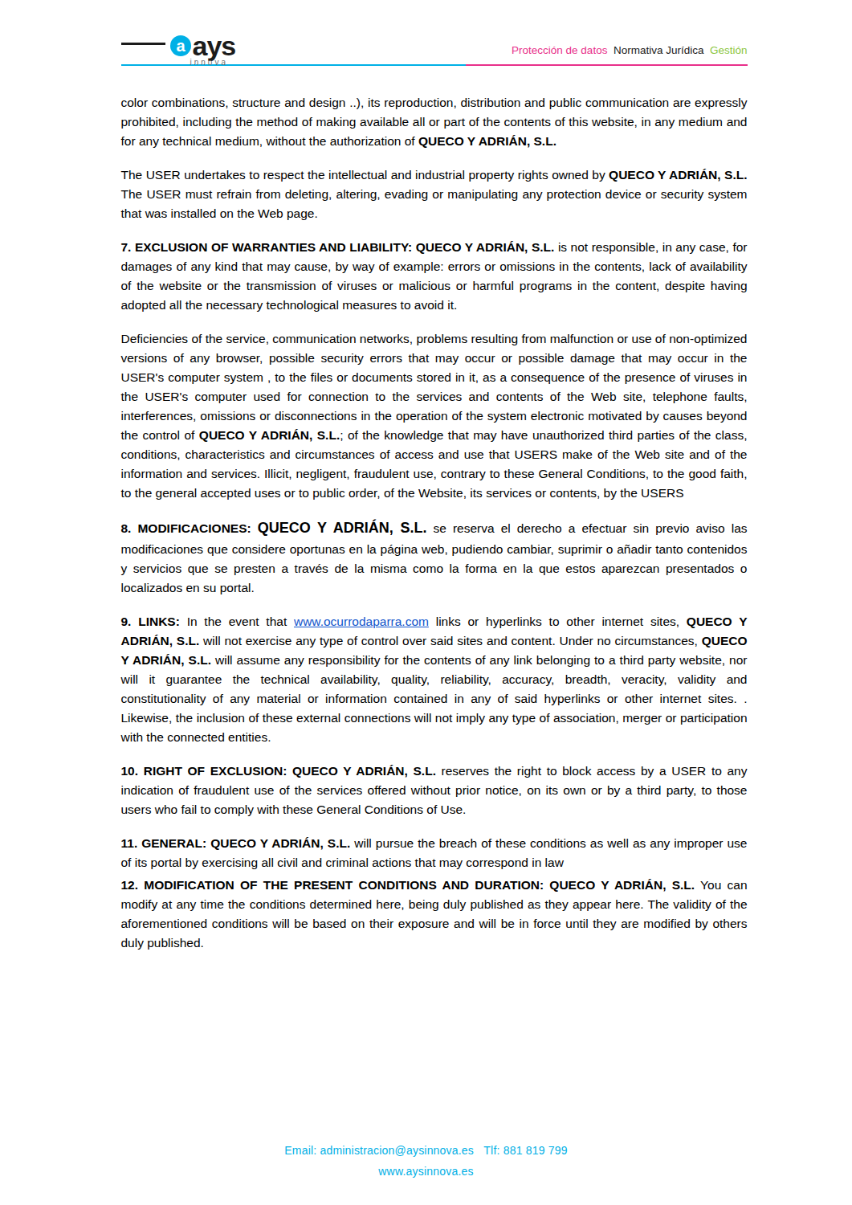aays innova
Protección de datos Normativa Jurídica Gestión
color combinations, structure and design ..), its reproduction, distribution and public communication are expressly prohibited, including the method of making available all or part of the contents of this website, in any medium and for any technical medium, without the authorization of QUECO Y ADRIÁN, S.L.
The USER undertakes to respect the intellectual and industrial property rights owned by QUECO Y ADRIÁN, S.L. The USER must refrain from deleting, altering, evading or manipulating any protection device or security system that was installed on the Web page.
7. EXCLUSION OF WARRANTIES AND LIABILITY: QUECO Y ADRIÁN, S.L. is not responsible, in any case, for damages of any kind that may cause, by way of example: errors or omissions in the contents, lack of availability of the website or the transmission of viruses or malicious or harmful programs in the content, despite having adopted all the necessary technological measures to avoid it.
Deficiencies of the service, communication networks, problems resulting from malfunction or use of non-optimized versions of any browser, possible security errors that may occur or possible damage that may occur in the USER's computer system , to the files or documents stored in it, as a consequence of the presence of viruses in the USER's computer used for connection to the services and contents of the Web site, telephone faults, interferences, omissions or disconnections in the operation of the system electronic motivated by causes beyond the control of QUECO Y ADRIÁN, S.L.; of the knowledge that may have unauthorized third parties of the class, conditions, characteristics and circumstances of access and use that USERS make of the Web site and of the information and services. Illicit, negligent, fraudulent use, contrary to these General Conditions, to the good faith, to the general accepted uses or to public order, of the Website, its services or contents, by the USERS
8. MODIFICACIONES: QUECO Y ADRIÁN, S.L. se reserva el derecho a efectuar sin previo aviso las modificaciones que considere oportunas en la página web, pudiendo cambiar, suprimir o añadir tanto contenidos y servicios que se presten a través de la misma como la forma en la que estos aparezcan presentados o localizados en su portal.
9. LINKS: In the event that www.ocurrodaparra.com links or hyperlinks to other internet sites, QUECO Y ADRIÁN, S.L. will not exercise any type of control over said sites and content. Under no circumstances, QUECO Y ADRIÁN, S.L. will assume any responsibility for the contents of any link belonging to a third party website, nor will it guarantee the technical availability, quality, reliability, accuracy, breadth, veracity, validity and constitutionality of any material or information contained in any of said hyperlinks or other internet sites. . Likewise, the inclusion of these external connections will not imply any type of association, merger or participation with the connected entities.
10. RIGHT OF EXCLUSION: QUECO Y ADRIÁN, S.L. reserves the right to block access by a USER to any indication of fraudulent use of the services offered without prior notice, on its own or by a third party, to those users who fail to comply with these General Conditions of Use.
11. GENERAL: QUECO Y ADRIÁN, S.L. will pursue the breach of these conditions as well as any improper use of its portal by exercising all civil and criminal actions that may correspond in law
12. MODIFICATION OF THE PRESENT CONDITIONS AND DURATION: QUECO Y ADRIÁN, S.L. You can modify at any time the conditions determined here, being duly published as they appear here. The validity of the aforementioned conditions will be based on their exposure and will be in force until they are modified by others duly published.
Email: administracion@aysinnova.es Tlf: 881 819 799
www.aysinnova.es